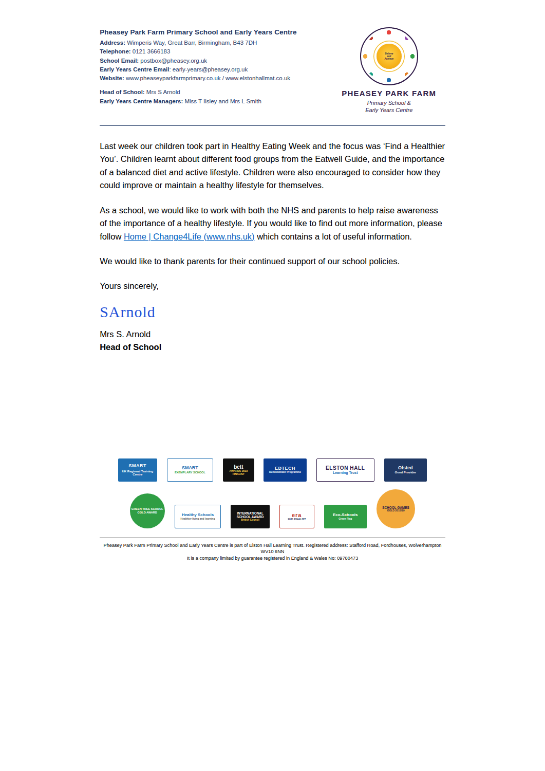Pheasey Park Farm Primary School and Early Years Centre
Address: Wimperis Way, Great Barr, Birmingham, B43 7DH
Telephone: 0121 3666183
School Email: postbox@pheasey.org.uk
Early Years Centre Email: early-years@pheasey.org.uk
Website: www.pheaseyparkfarmprimary.co.uk / www.elstonhallmat.co.uk
Head of School: Mrs S Arnold
Early Years Centre Managers: Miss T Ilsley and Mrs L Smith
Believe
and
Achieve
PHEASEY PARK FARM
Primary School &
Early Years Centre
Last week our children took part in Healthy Eating Week and the focus was ‘Find a Healthier You’. Children learnt about different food groups from the Eatwell Guide, and the importance of a balanced diet and active lifestyle. Children were also encouraged to consider how they could improve or maintain a healthy lifestyle for themselves.
As a school, we would like to work with both the NHS and parents to help raise awareness of the importance of a healthy lifestyle. If you would like to find out more information, please follow Home | Change4Life (www.nhs.uk) which contains a lot of useful information.
We would like to thank parents for their continued support of our school policies.
Yours sincerely,
SArnold
Mrs S. Arnold
Head of School
SMART UK Regional Training Centre
SMART EXEMPLARY SCHOOL
bett AWARDS 2023 FINALIST
EDTECH Demonstrator Programme
ELSTON HALL Learning Trust
Ofsted Good Provider
GREEN TREE SCHOOL
GOLD AWARD
Healthy Schools Healthier living and learning
INTERNATIONAL SCHOOL AWARD British Council
era 2021 FINALIST
Eco-Schools Green Flag
SCHOOL GAMES GOLD 2018/19
Pheasey Park Farm Primary School and Early Years Centre is part of Elston Hall Learning Trust. Registered address: Stafford Road, Fordhouses, Wolverhampton WV10 6NN
It is a company limited by guarantee registered in England & Wales No: 09780473